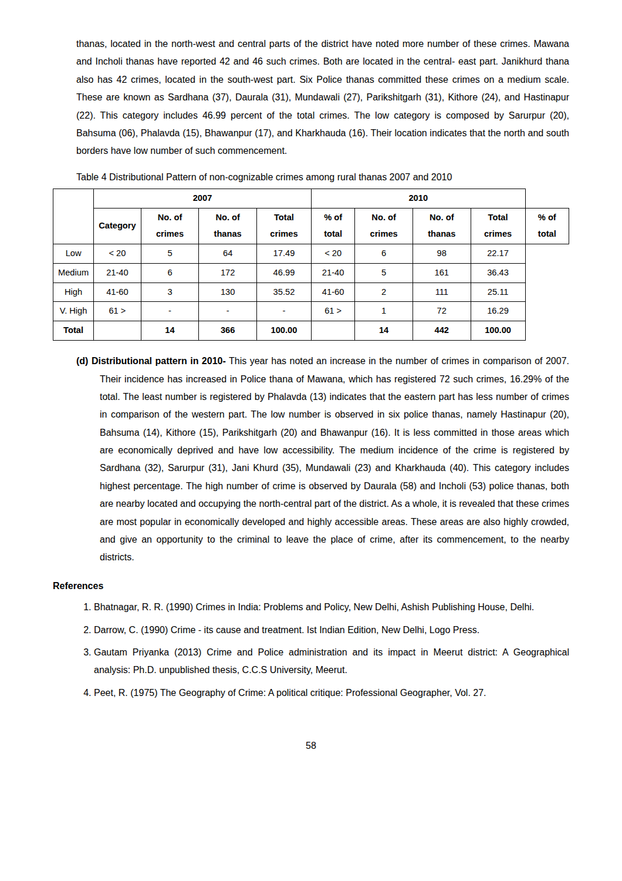thanas, located in the north-west and central parts of the district have noted more number of these crimes. Mawana and Incholi thanas have reported 42 and 46 such crimes. Both are located in the central- east part. Janikhurd thana also has 42 crimes, located in the south-west part. Six Police thanas committed these crimes on a medium scale. These are known as Sardhana (37), Daurala (31), Mundawali (27), Parikshitgarh (31), Kithore (24), and Hastinapur (22). This category includes 46.99 percent of the total crimes. The low category is composed by Sarurpur (20), Bahsuma (06), Phalavda (15), Bhawanpur (17), and Kharkhauda (16). Their location indicates that the north and south borders have low number of such commencement.
Table 4 Distributional Pattern of non-cognizable crimes among rural thanas 2007 and 2010
| | 2007 | 2010 |
| --- | --- | --- |
| Category | No. of crimes | No. of thanas | Total crimes | % of total | No. of crimes | No. of thanas | Total crimes | % of total |
| Low | < 20 | 5 | 64 | 17.49 | < 20 | 6 | 98 | 22.17 |
| Medium | 21-40 | 6 | 172 | 46.99 | 21-40 | 5 | 161 | 36.43 |
| High | 41-60 | 3 | 130 | 35.52 | 41-60 | 2 | 111 | 25.11 |
| V. High | 61 > | - | - | - | 61 > | 1 | 72 | 16.29 |
| Total | | 14 | 366 | 100.00 | | 14 | 442 | 100.00 |
(d) Distributional pattern in 2010- This year has noted an increase in the number of crimes in comparison of 2007. Their incidence has increased in Police thana of Mawana, which has registered 72 such crimes, 16.29% of the total. The least number is registered by Phalavda (13) indicates that the eastern part has less number of crimes in comparison of the western part. The low number is observed in six police thanas, namely Hastinapur (20), Bahsuma (14), Kithore (15), Parikshitgarh (20) and Bhawanpur (16). It is less committed in those areas which are economically deprived and have low accessibility. The medium incidence of the crime is registered by Sardhana (32), Sarurpur (31), Jani Khurd (35), Mundawali (23) and Kharkhauda (40). This category includes highest percentage. The high number of crime is observed by Daurala (58) and Incholi (53) police thanas, both are nearby located and occupying the north-central part of the district. As a whole, it is revealed that these crimes are most popular in economically developed and highly accessible areas. These areas are also highly crowded, and give an opportunity to the criminal to leave the place of crime, after its commencement, to the nearby districts.
References
Bhatnagar, R. R. (1990) Crimes in India: Problems and Policy, New Delhi, Ashish Publishing House, Delhi.
Darrow, C. (1990) Crime - its cause and treatment. Ist Indian Edition, New Delhi, Logo Press.
Gautam Priyanka (2013) Crime and Police administration and its impact in Meerut district: A Geographical analysis: Ph.D. unpublished thesis, C.C.S University, Meerut.
Peet, R. (1975) The Geography of Crime: A political critique: Professional Geographer, Vol. 27.
58